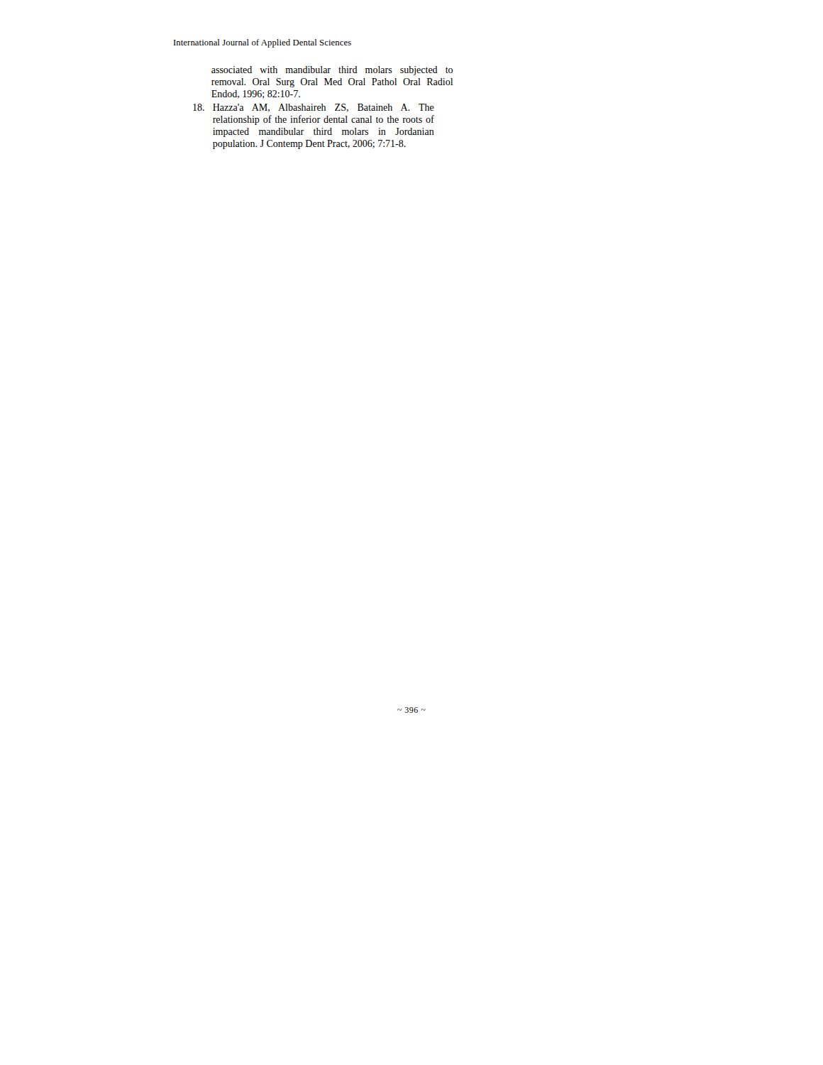International Journal of Applied Dental Sciences
associated with mandibular third molars subjected to removal. Oral Surg Oral Med Oral Pathol Oral Radiol Endod, 1996; 82:10-7.
18. Hazza'a AM, Albashaireh ZS, Bataineh A. The relationship of the inferior dental canal to the roots of impacted mandibular third molars in Jordanian population. J Contemp Dent Pract, 2006; 7:71-8.
~ 396 ~